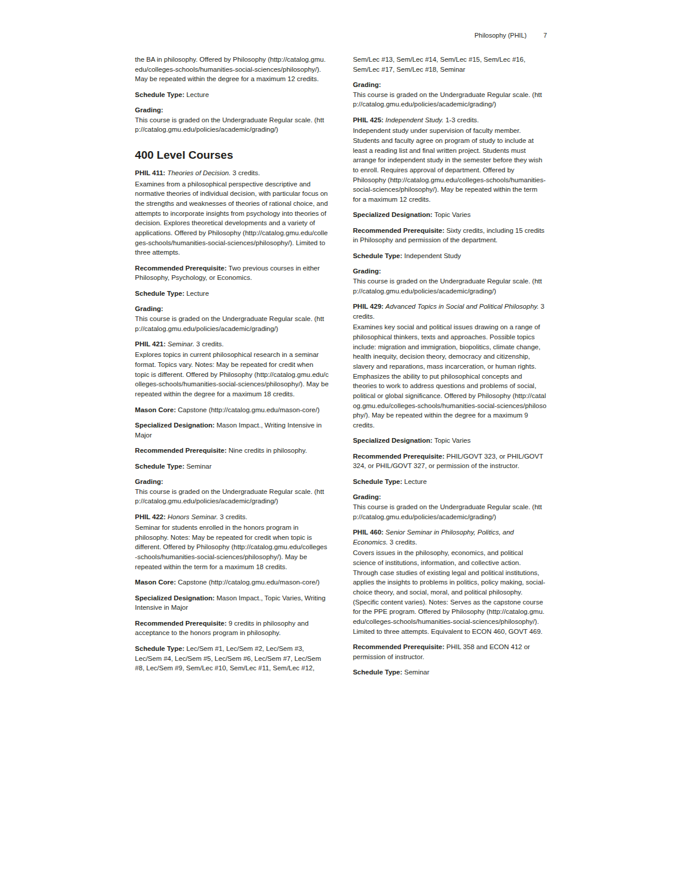Philosophy (PHIL) 7
the BA in philosophy. Offered by Philosophy (http://catalog.gmu.edu/colleges-schools/humanities-social-sciences/philosophy/). May be repeated within the degree for a maximum 12 credits.
Schedule Type: Lecture
Grading:
This course is graded on the Undergraduate Regular scale. (http://catalog.gmu.edu/policies/academic/grading/)
400 Level Courses
PHIL 411: Theories of Decision. 3 credits.
Examines from a philosophical perspective descriptive and normative theories of individual decision, with particular focus on the strengths and weaknesses of theories of rational choice, and attempts to incorporate insights from psychology into theories of decision. Explores theoretical developments and a variety of applications. Offered by Philosophy (http://catalog.gmu.edu/colleges-schools/humanities-social-sciences/philosophy/). Limited to three attempts.
Recommended Prerequisite: Two previous courses in either Philosophy, Psychology, or Economics.
Schedule Type: Lecture
Grading:
This course is graded on the Undergraduate Regular scale. (http://catalog.gmu.edu/policies/academic/grading/)
PHIL 421: Seminar. 3 credits.
Explores topics in current philosophical research in a seminar format. Topics vary. Notes: May be repeated for credit when topic is different. Offered by Philosophy (http://catalog.gmu.edu/colleges-schools/humanities-social-sciences/philosophy/). May be repeated within the degree for a maximum 18 credits.
Mason Core: Capstone (http://catalog.gmu.edu/mason-core/)
Specialized Designation: Mason Impact., Writing Intensive in Major
Recommended Prerequisite: Nine credits in philosophy.
Schedule Type: Seminar
Grading:
This course is graded on the Undergraduate Regular scale. (http://catalog.gmu.edu/policies/academic/grading/)
PHIL 422: Honors Seminar. 3 credits.
Seminar for students enrolled in the honors program in philosophy. Notes: May be repeated for credit when topic is different. Offered by Philosophy (http://catalog.gmu.edu/colleges-schools/humanities-social-sciences/philosophy/). May be repeated within the term for a maximum 18 credits.
Mason Core: Capstone (http://catalog.gmu.edu/mason-core/)
Specialized Designation: Mason Impact., Topic Varies, Writing Intensive in Major
Recommended Prerequisite: 9 credits in philosophy and acceptance to the honors program in philosophy.
Schedule Type: Lec/Sem #1, Lec/Sem #2, Lec/Sem #3, Lec/Sem #4, Lec/Sem #5, Lec/Sem #6, Lec/Sem #7, Lec/Sem #8, Lec/Sem #9, Sem/Lec #10, Sem/Lec #11, Sem/Lec #12, Sem/Lec #13, Sem/Lec #14, Sem/Lec #15, Sem/Lec #16, Sem/Lec #17, Sem/Lec #18, Seminar
Grading:
This course is graded on the Undergraduate Regular scale. (http://catalog.gmu.edu/policies/academic/grading/)
PHIL 425: Independent Study. 1-3 credits.
Independent study under supervision of faculty member. Students and faculty agree on program of study to include at least a reading list and final written project. Students must arrange for independent study in the semester before they wish to enroll. Requires approval of department. Offered by Philosophy (http://catalog.gmu.edu/colleges-schools/humanities-social-sciences/philosophy/). May be repeated within the term for a maximum 12 credits.
Specialized Designation: Topic Varies
Recommended Prerequisite: Sixty credits, including 15 credits in Philosophy and permission of the department.
Schedule Type: Independent Study
Grading:
This course is graded on the Undergraduate Regular scale. (http://catalog.gmu.edu/policies/academic/grading/)
PHIL 429: Advanced Topics in Social and Political Philosophy. 3 credits.
Examines key social and political issues drawing on a range of philosophical thinkers, texts and approaches. Possible topics include: migration and immigration, biopolitics, climate change, health inequity, decision theory, democracy and citizenship, slavery and reparations, mass incarceration, or human rights. Emphasizes the ability to put philosophical concepts and theories to work to address questions and problems of social, political or global significance. Offered by Philosophy (http://catalog.gmu.edu/colleges-schools/humanities-social-sciences/philosophy/). May be repeated within the degree for a maximum 9 credits.
Specialized Designation: Topic Varies
Recommended Prerequisite: PHIL/GOVT 323, or PHIL/GOVT 324, or PHIL/GOVT 327, or permission of the instructor.
Schedule Type: Lecture
Grading:
This course is graded on the Undergraduate Regular scale. (http://catalog.gmu.edu/policies/academic/grading/)
PHIL 460: Senior Seminar in Philosophy, Politics, and Economics. 3 credits.
Covers issues in the philosophy, economics, and political science of institutions, information, and collective action. Through case studies of existing legal and political institutions, applies the insights to problems in politics, policy making, social-choice theory, and social, moral, and political philosophy. (Specific content varies). Notes: Serves as the capstone course for the PPE program. Offered by Philosophy (http://catalog.gmu.edu/colleges-schools/humanities-social-sciences/philosophy/). Limited to three attempts. Equivalent to ECON 460, GOVT 469.
Recommended Prerequisite: PHIL 358 and ECON 412 or permission of instructor.
Schedule Type: Seminar